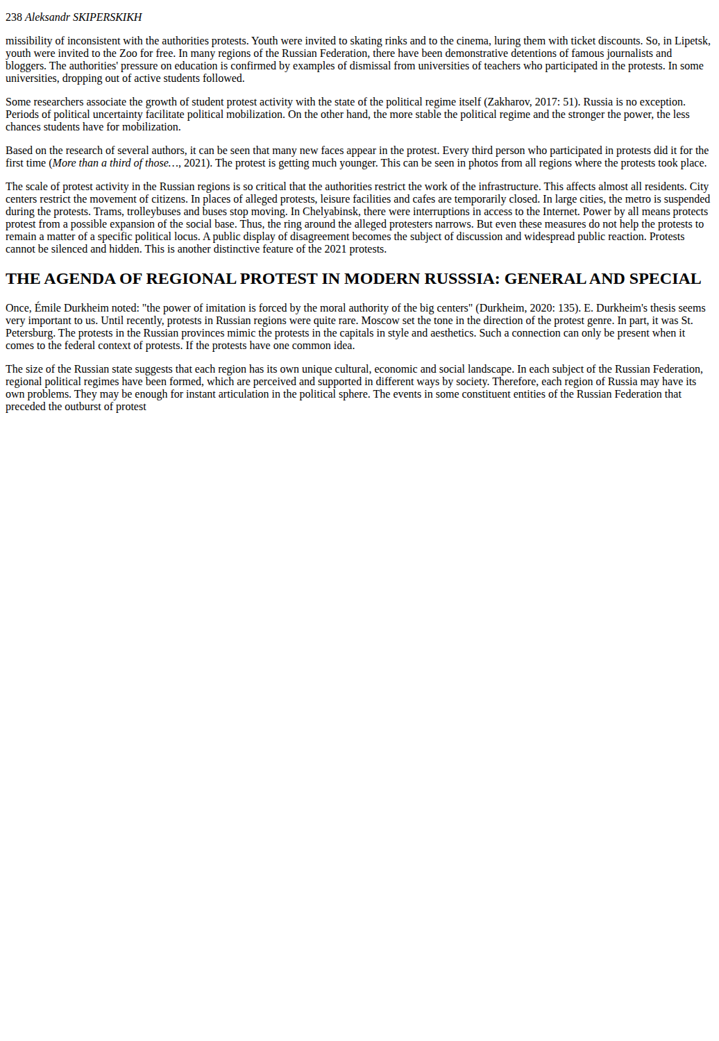238 Aleksandr SKIPERSKIKH
missibility of inconsistent with the authorities protests. Youth were invited to skating rinks and to the cinema, luring them with ticket discounts. So, in Lipetsk, youth were invited to the Zoo for free. In many regions of the Russian Federation, there have been demonstrative detentions of famous journalists and bloggers. The authorities' pressure on education is confirmed by examples of dismissal from universities of teachers who participated in the protests. In some universities, dropping out of active students followed.
Some researchers associate the growth of student protest activity with the state of the political regime itself (Zakharov, 2017: 51). Russia is no exception. Periods of political uncertainty facilitate political mobilization. On the other hand, the more stable the political regime and the stronger the power, the less chances students have for mobilization.
Based on the research of several authors, it can be seen that many new faces appear in the protest. Every third person who participated in protests did it for the first time (More than a third of those…, 2021). The protest is getting much younger. This can be seen in photos from all regions where the protests took place.
The scale of protest activity in the Russian regions is so critical that the authorities restrict the work of the infrastructure. This affects almost all residents. City centers restrict the movement of citizens. In places of alleged protests, leisure facilities and cafes are temporarily closed. In large cities, the metro is suspended during the protests. Trams, trolleybuses and buses stop moving. In Chelyabinsk, there were interruptions in access to the Internet. Power by all means protects protest from a possible expansion of the social base. Thus, the ring around the alleged protesters narrows. But even these measures do not help the protests to remain a matter of a specific political locus. A public display of disagreement becomes the subject of discussion and widespread public reaction. Protests cannot be silenced and hidden. This is another distinctive feature of the 2021 protests.
THE AGENDA OF REGIONAL PROTEST IN MODERN RUSSSIA: GENERAL AND SPECIAL
Once, Émile Durkheim noted: "the power of imitation is forced by the moral authority of the big centers" (Durkheim, 2020: 135). E. Durkheim's thesis seems very important to us. Until recently, protests in Russian regions were quite rare. Moscow set the tone in the direction of the protest genre. In part, it was St. Petersburg. The protests in the Russian provinces mimic the protests in the capitals in style and aesthetics. Such a connection can only be present when it comes to the federal context of protests. If the protests have one common idea.
The size of the Russian state suggests that each region has its own unique cultural, economic and social landscape. In each subject of the Russian Federation, regional political regimes have been formed, which are perceived and supported in different ways by society. Therefore, each region of Russia may have its own problems. They may be enough for instant articulation in the political sphere. The events in some constituent entities of the Russian Federation that preceded the outburst of protest